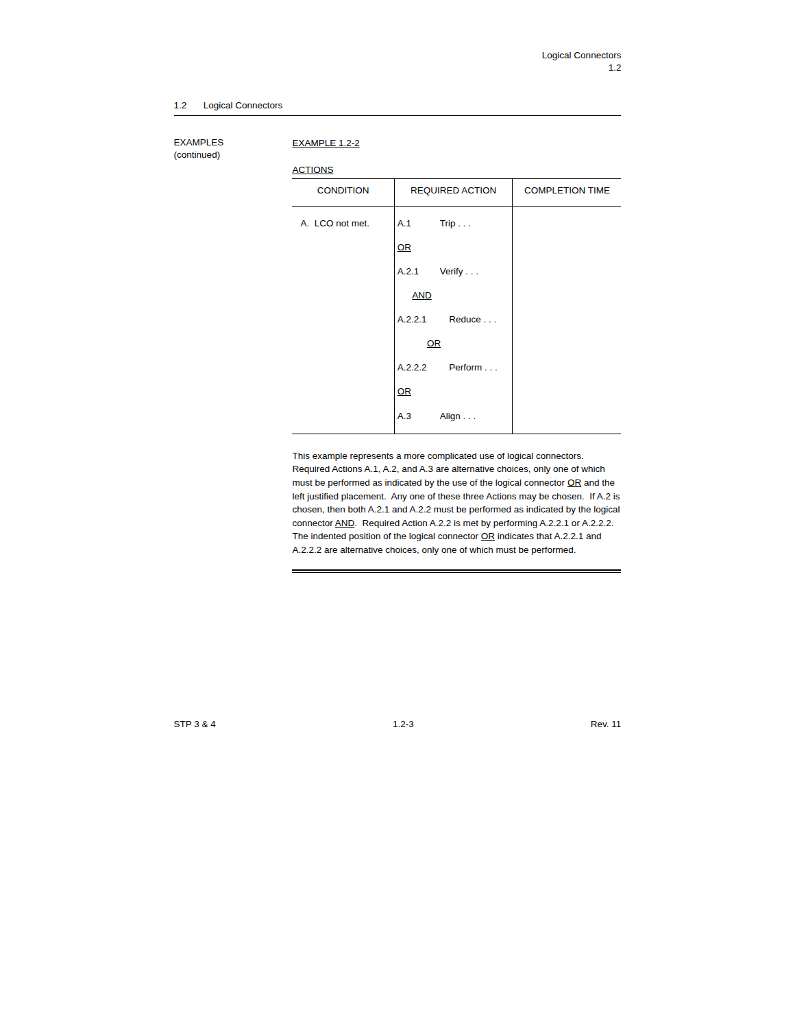Logical Connectors
1.2
1.2 Logical Connectors
EXAMPLES
(continued)
EXAMPLE 1.2-2
ACTIONS
| CONDITION | REQUIRED ACTION | COMPLETION TIME |
| --- | --- | --- |
| A. LCO not met. | A.1 Trip . . . OR A.2.1 Verify . . . AND A.2.2.1 Reduce . . . OR A.2.2.2 Perform . . . OR A.3 Align . . . | |
This example represents a more complicated use of logical connectors. Required Actions A.1, A.2, and A.3 are alternative choices, only one of which must be performed as indicated by the use of the logical connector OR and the left justified placement. Any one of these three Actions may be chosen. If A.2 is chosen, then both A.2.1 and A.2.2 must be performed as indicated by the logical connector AND. Required Action A.2.2 is met by performing A.2.2.1 or A.2.2.2. The indented position of the logical connector OR indicates that A.2.2.1 and A.2.2.2 are alternative choices, only one of which must be performed.
STP 3 & 4
1.2-3
Rev. 11